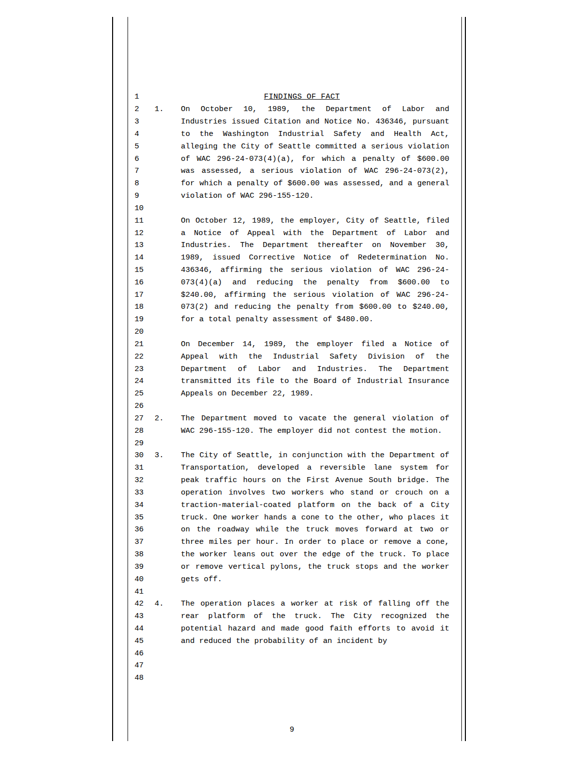| 1 2 3 4 5 6 7 8 9 10 11 12 13 14 15 16 17 18 19 20 21 22 23 24 25 26 27 28 29 30 31 32 33 34 35 36 37 38 39 40 41 42 43 44 45 46 47 48 | FINDINGS OF FACT 1. On October 10, 1989, the Department of Labor and Industries issued Citation and Notice No. 436346, pursuant to the Washington Industrial Safety and Health Act, alleging the City of Seattle committed a serious violation of WAC 296-24-073(4)(a), for which a penalty of $600.00 was assessed, a serious violation of WAC 296-24-073(2), for which a penalty of $600.00 was assessed, and a general violation of WAC 296-155-120. On October 12, 1989, the employer, City of Seattle, filed a Notice of Appeal with the Department of Labor and Industries. The Department thereafter on November 30, 1989, issued Corrective Notice of Redetermination No. 436346, affirming the serious violation of WAC 296-24-073(4)(a) and reducing the penalty from $600.00 to $240.00, affirming the serious violation of WAC 296-24-073(2) and reducing the penalty from $600.00 to $240.00, for a total penalty assessment of $480.00. On December 14, 1989, the employer filed a Notice of Appeal with the Industrial Safety Division of the Department of Labor and Industries. The Department transmitted its file to the Board of Industrial Insurance Appeals on December 22, 1989. 2. The Department moved to vacate the general violation of WAC 296-155-120. The employer did not contest the motion. 3. The City of Seattle, in conjunction with the Department of Transportation, developed a reversible lane system for peak traffic hours on the First Avenue South bridge. The operation involves two workers who stand or crouch on a traction-material-coated platform on the back of a City truck. One worker hands a cone to the other, who places it on the roadway while the truck moves forward at two or three miles per hour. In order to place or remove a cone, the worker leans out over the edge of the truck. To place or remove vertical pylons, the truck stops and the worker gets off. 4. The operation places a worker at risk of falling off the rear platform of the truck. The City recognized the potential hazard and made good faith efforts to avoid it and reduced the probability of an incident by |
9